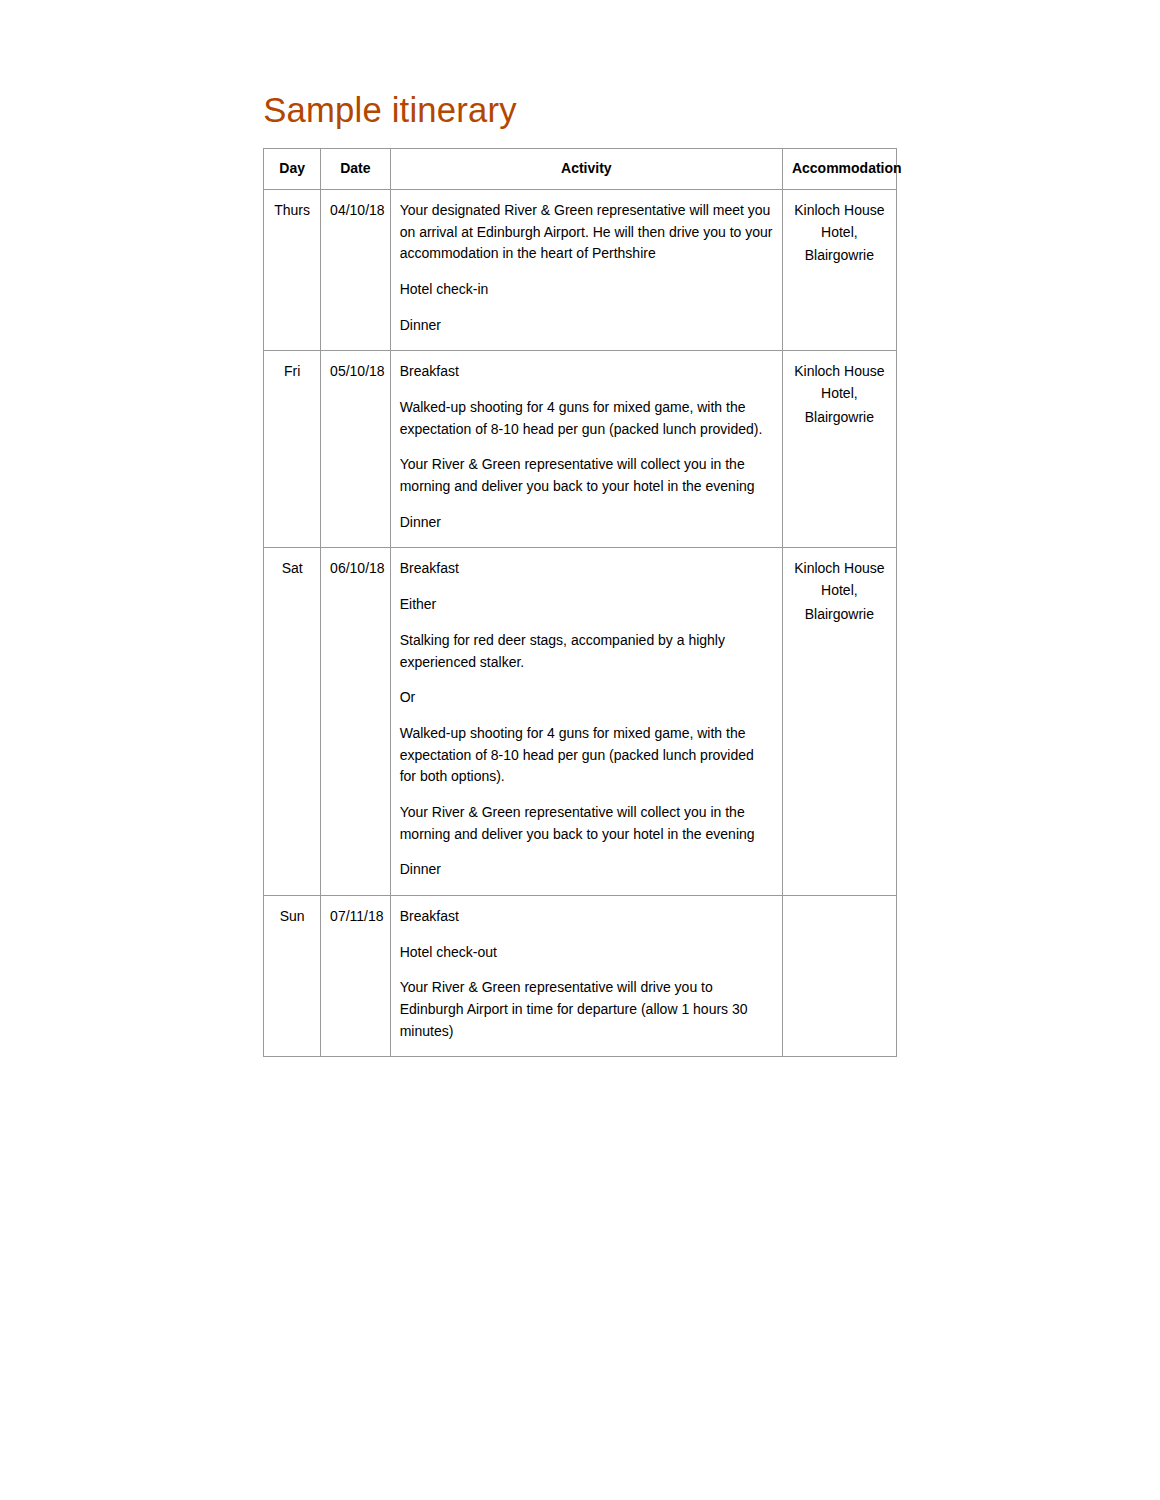Sample itinerary
| Day | Date | Activity | Accommodation |
| --- | --- | --- | --- |
| Thurs | 04/10/18 | Your designated River & Green representative will meet you on arrival at Edinburgh Airport. He will then drive you to your accommodation in the heart of Perthshire Hotel check-in Dinner | Kinloch House Hotel, Blairgowrie |
| Fri | 05/10/18 | Breakfast Walked-up shooting for 4 guns for mixed game, with the expectation of 8-10 head per gun (packed lunch provided). Your River & Green representative will collect you in the morning and deliver you back to your hotel in the evening Dinner | Kinloch House Hotel, Blairgowrie |
| Sat | 06/10/18 | Breakfast Either Stalking for red deer stags, accompanied by a highly experienced stalker. Or Walked-up shooting for 4 guns for mixed game, with the expectation of 8-10 head per gun (packed lunch provided for both options). Your River & Green representative will collect you in the morning and deliver you back to your hotel in the evening Dinner | Kinloch House Hotel, Blairgowrie |
| Sun | 07/11/18 | Breakfast Hotel check-out Your River & Green representative will drive you to Edinburgh Airport in time for departure (allow 1 hours 30 minutes) | |